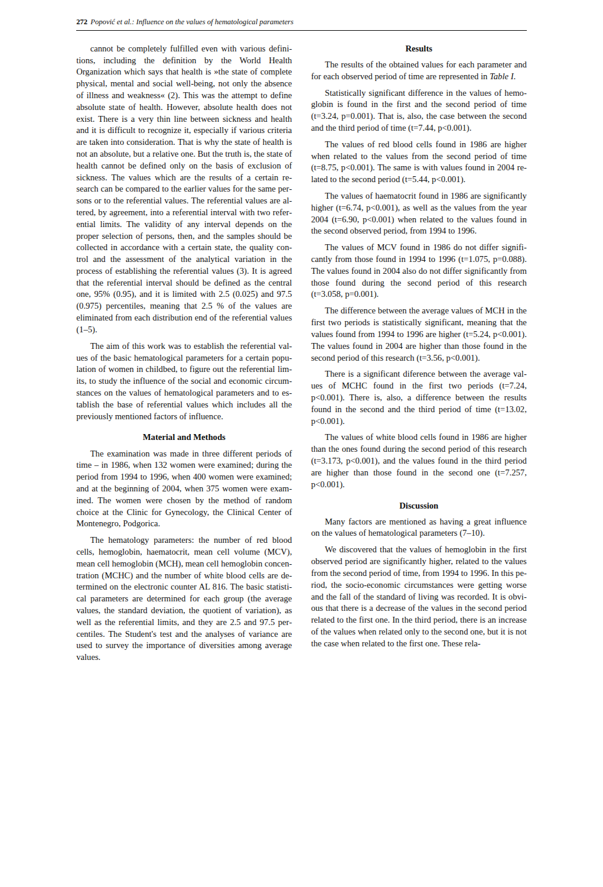272 Popović et al.: Influence on the values of hematological parameters
cannot be completely fulfilled even with various definitions, including the definition by the World Health Organization which says that health is »the state of complete physical, mental and social well-being, not only the absence of illness and weakness« (2). This was the attempt to define absolute state of health. However, absolute health does not exist. There is a very thin line between sickness and health and it is difficult to recognize it, especially if various criteria are taken into consideration. That is why the state of health is not an absolute, but a relative one. But the truth is, the state of health cannot be defined only on the basis of exclusion of sickness. The values which are the results of a certain research can be compared to the earlier values for the same persons or to the referential values. The referential values are altered, by agreement, into a referential interval with two referential limits. The validity of any interval depends on the proper selection of persons, then, and the samples should be collected in accordance with a certain state, the quality control and the assessment of the analytical variation in the process of establishing the referential values (3). It is agreed that the referential interval should be defined as the central one, 95% (0.95), and it is limited with 2.5 (0.025) and 97.5 (0.975) percentiles, meaning that 2.5 % of the values are eliminated from each distribution end of the referential values (1–5).
The aim of this work was to establish the referential values of the basic hematological parameters for a certain population of women in childbed, to figure out the referential limits, to study the influence of the social and economic circumstances on the values of hematological parameters and to establish the base of referential values which includes all the previously mentioned factors of influence.
Material and Methods
The examination was made in three different periods of time – in 1986, when 132 women were examined; during the period from 1994 to 1996, when 400 women were examined; and at the beginning of 2004, when 375 women were examined. The women were chosen by the method of random choice at the Clinic for Gynecology, the Clinical Center of Montenegro, Podgorica.
The hematology parameters: the number of red blood cells, hemoglobin, haematocrit, mean cell volume (MCV), mean cell hemoglobin (MCH), mean cell hemoglobin concentration (MCHC) and the number of white blood cells are determined on the electronic counter AL 816. The basic statistical parameters are determined for each group (the average values, the standard deviation, the quotient of variation), as well as the referential limits, and they are 2.5 and 97.5 percentiles. The Student's test and the analyses of variance are used to survey the importance of diversities among average values.
Results
The results of the obtained values for each parameter and for each observed period of time are represented in Table I.
Statistically significant difference in the values of hemoglobin is found in the first and the second period of time (t=3.24, p=0.001). That is, also, the case between the second and the third period of time (t=7.44, p<0.001).
The values of red blood cells found in 1986 are higher when related to the values from the second period of time (t=8.75, p<0.001). The same is with values found in 2004 related to the second period (t=5.44, p<0.001).
The values of haematocrit found in 1986 are significantly higher (t=6.74, p<0.001), as well as the values from the year 2004 (t=6.90, p<0.001) when related to the values found in the second observed period, from 1994 to 1996.
The values of MCV found in 1986 do not differ significantly from those found in 1994 to 1996 (t=1.075, p=0.088). The values found in 2004 also do not differ significantly from those found during the second period of this research (t=3.058, p=0.001).
The difference between the average values of MCH in the first two periods is statistically significant, meaning that the values found from 1994 to 1996 are higher (t=5.24, p<0.001). The values found in 2004 are higher than those found in the second period of this research (t=3.56, p<0.001).
There is a significant diference between the average values of MCHC found in the first two periods (t=7.24, p<0.001). There is, also, a difference between the results found in the second and the third period of time (t=13.02, p<0.001).
The values of white blood cells found in 1986 are higher than the ones found during the second period of this research (t=3.173, p<0.001), and the values found in the third period are higher than those found in the second one (t=7.257, p<0.001).
Discussion
Many factors are mentioned as having a great influence on the values of hematological parameters (7–10).
We discovered that the values of hemoglobin in the first observed period are significantly higher, related to the values from the second period of time, from 1994 to 1996. In this period, the socio-economic circumstances were getting worse and the fall of the standard of living was recorded. It is obvious that there is a decrease of the values in the second period related to the first one. In the third period, there is an increase of the values when related only to the second one, but it is not the case when related to the first one. These rela-